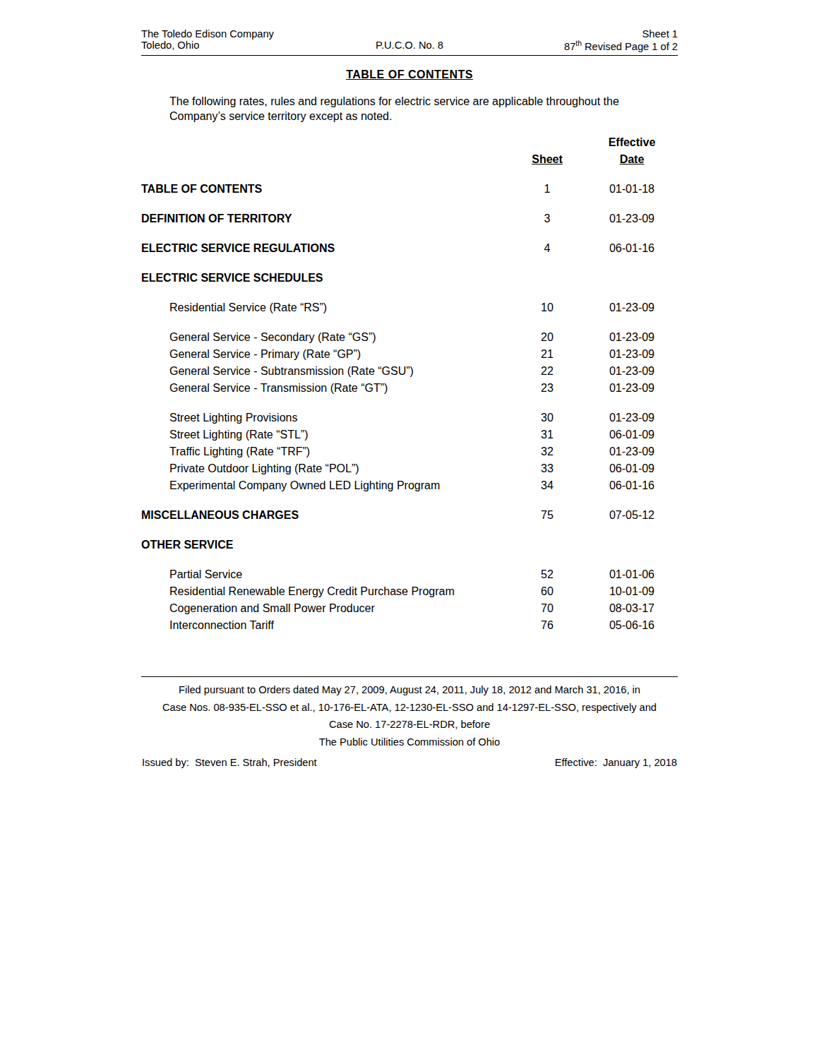| The Toledo Edison Company | | Sheet 1 |
| Toledo, Ohio | P.U.C.O. No. 8 | 87 th Revised Page 1 of 2 |
TABLE OF CONTENTS
The following rates, rules and regulations for electric service are applicable throughout the Company’s service territory except as noted.
| | | Effective |
| | Sheet | Date |
| TABLE OF CONTENTS | 1 | 01-01-18 |
| DEFINITION OF TERRITORY | 3 | 01-23-09 |
| ELECTRIC SERVICE REGULATIONS | 4 | 06-01-16 |
| ELECTRIC SERVICE SCHEDULES | | |
| Residential Service (Rate “RS”) | 10 | 01-23-09 |
| General Service - Secondary (Rate “GS”) | 20 | 01-23-09 |
| General Service - Primary (Rate “GP”) | 21 | 01-23-09 |
| General Service - Subtransmission (Rate “GSU”) | 22 | 01-23-09 |
| General Service - Transmission (Rate “GT”) | 23 | 01-23-09 |
| Street Lighting Provisions | 30 | 01-23-09 |
| Street Lighting (Rate “STL”) | 31 | 06-01-09 |
| Traffic Lighting (Rate “TRF”) | 32 | 01-23-09 |
| Private Outdoor Lighting (Rate “POL”) | 33 | 06-01-09 |
| Experimental Company Owned LED Lighting Program | 34 | 06-01-16 |
| MISCELLANEOUS CHARGES | 75 | 07-05-12 |
| OTHER SERVICE | | |
| Partial Service | 52 | 01-01-06 |
| Residential Renewable Energy Credit Purchase Program | 60 | 10-01-09 |
| Cogeneration and Small Power Producer | 70 | 08-03-17 |
| Interconnection Tariff | 76 | 05-06-16 |
Filed pursuant to Orders dated May 27, 2009, August 24, 2011, July 18, 2012 and March 31, 2016, in
Case Nos. 08-935-EL-SSO et al., 10-176-EL-ATA, 12-1230-EL-SSO and 14-1297-EL-SSO, respectively and
Case No. 17-2278-EL-RDR, before
The Public Utilities Commission of Ohio
| Issued by: Steven E. Strah, President | Effective: January 1, 2018 |